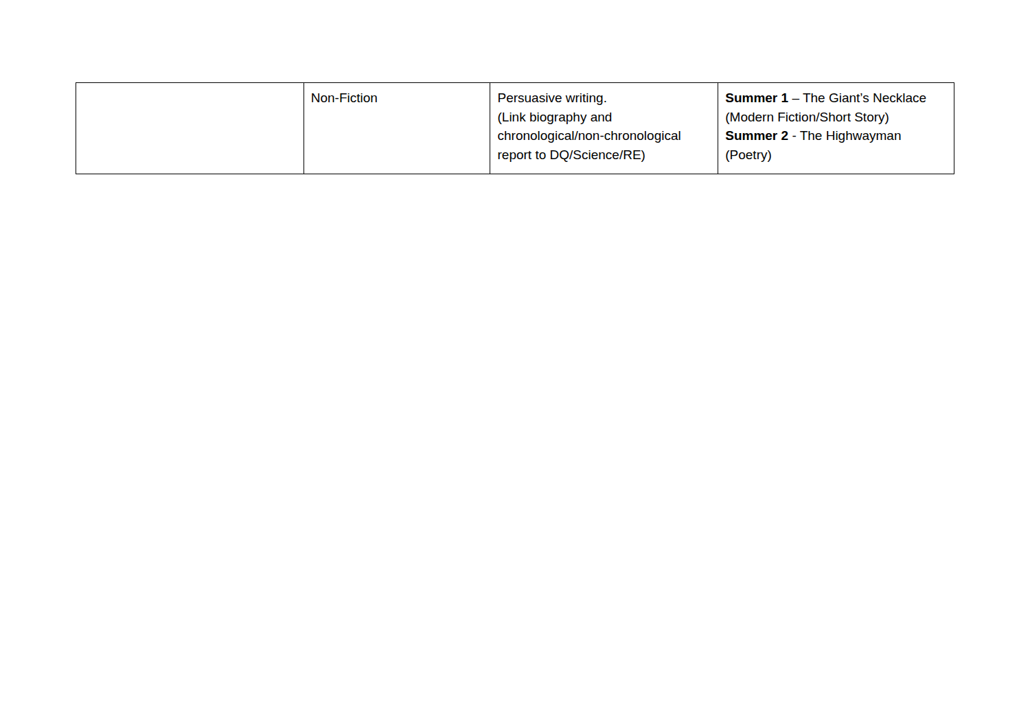| | Non-Fiction | Persuasive writing. (Link biography and chronological/non-chronological report to DQ/Science/RE) | Summer 1 – The Giant’s Necklace (Modern Fiction/Short Story) Summer 2 - The Highwayman (Poetry) |